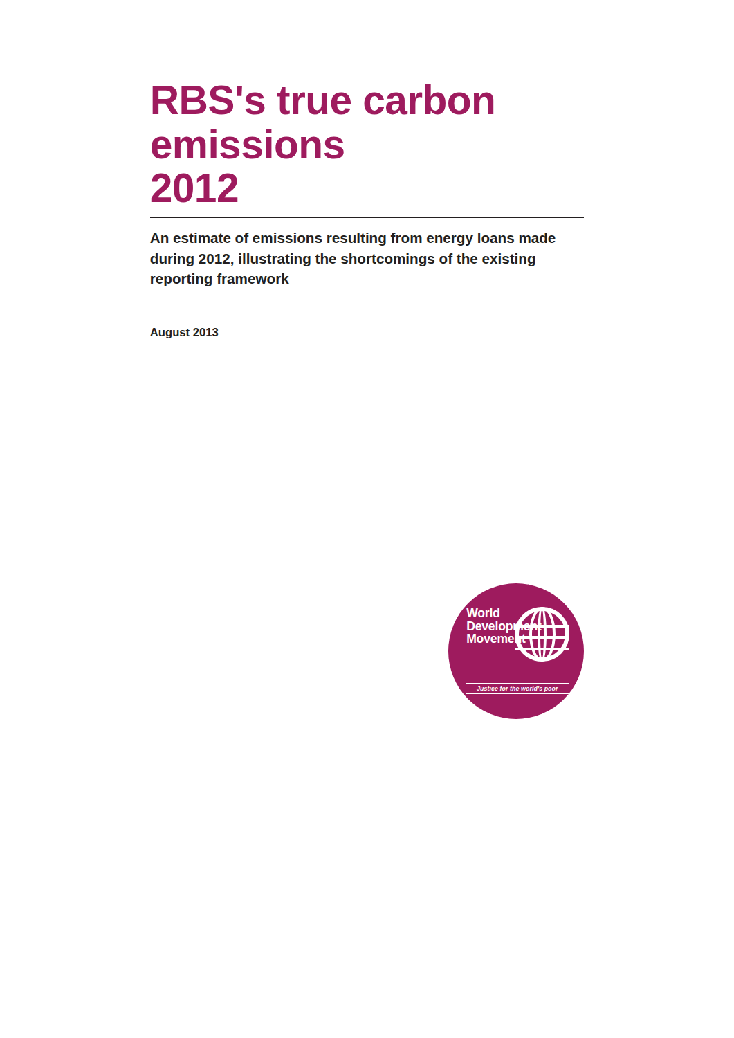RBS's true carbon emissions
2012
An estimate of emissions resulting from energy loans made during 2012, illustrating the shortcomings of the existing reporting framework
August 2013
World Development Movement
Justice for the world's poor